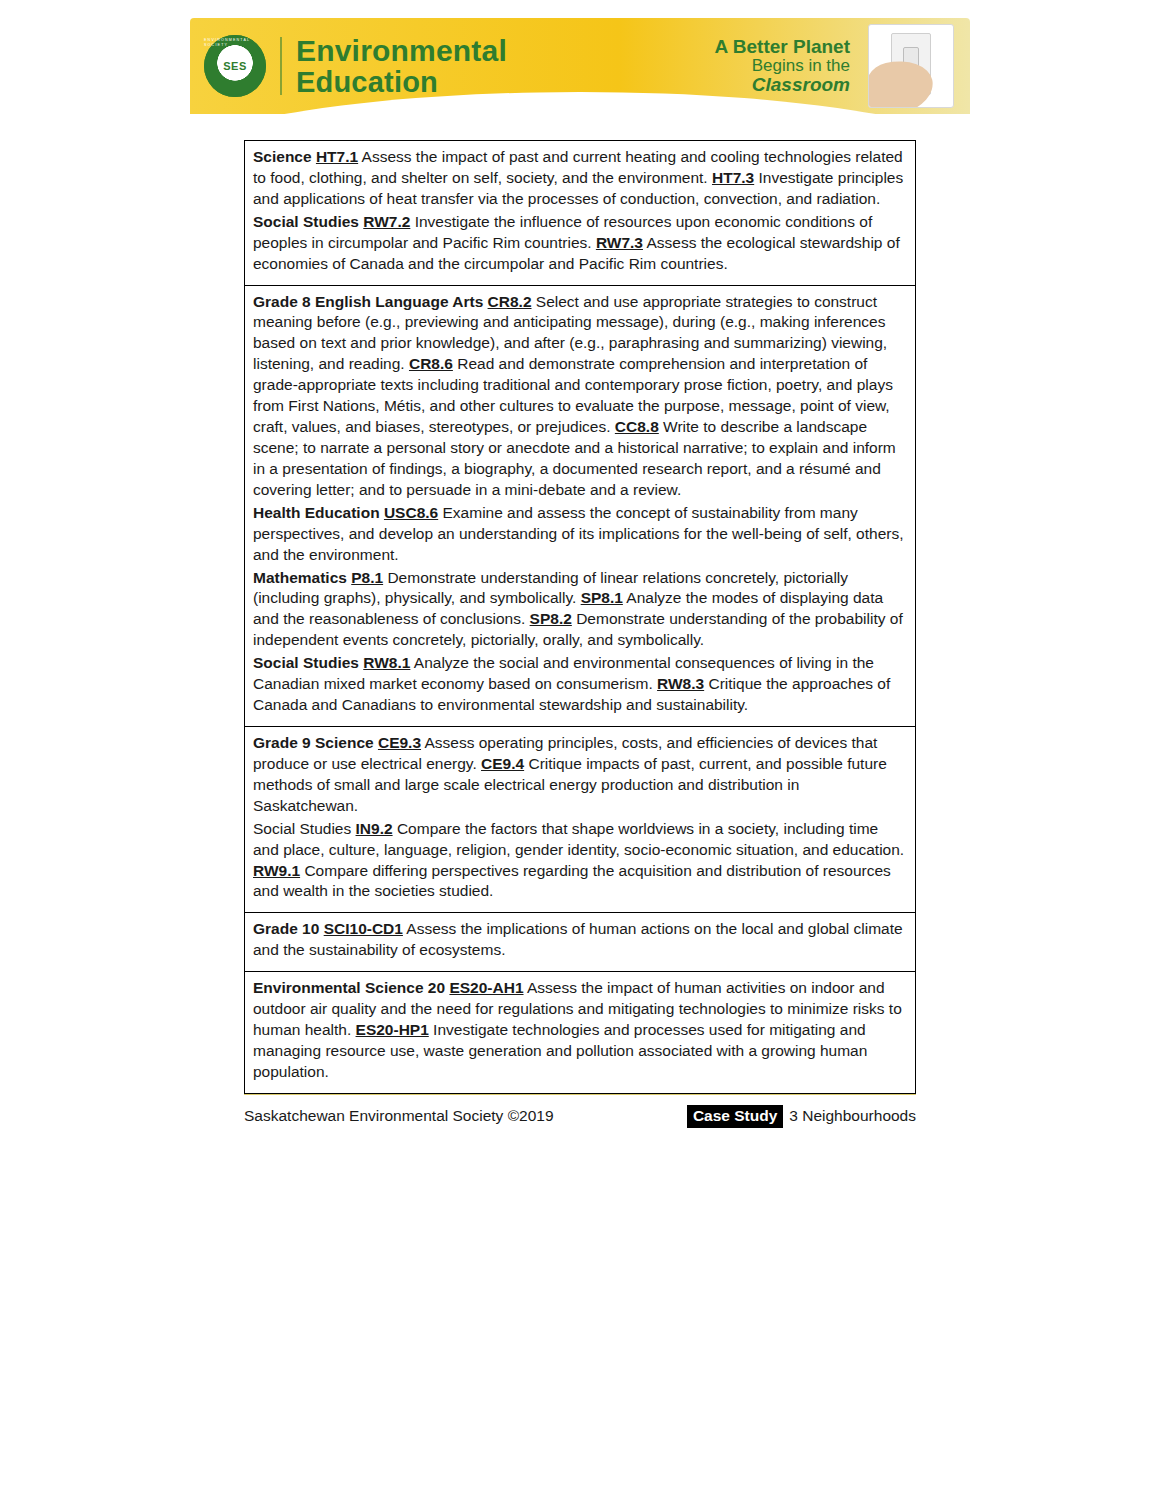Environmental Education
A Better Planet Begins in the Classroom
| Science HT7.1 Assess the impact of past and current heating and cooling technologies related to food, clothing, and shelter on self, society, and the environment. HT7.3 Investigate principles and applications of heat transfer via the processes of conduction, convection, and radiation. Social Studies RW7.2 Investigate the influence of resources upon economic conditions of peoples in circumpolar and Pacific Rim countries. RW7.3 Assess the ecological stewardship of economies of Canada and the circumpolar and Pacific Rim countries. |
| Grade 8 English Language Arts CR8.2 Select and use appropriate strategies to construct meaning before (e.g., previewing and anticipating message), during (e.g., making inferences based on text and prior knowledge), and after (e.g., paraphrasing and summarizing) viewing, listening, and reading. CR8.6 Read and demonstrate comprehension and interpretation of grade-appropriate texts including traditional and contemporary prose fiction, poetry, and plays from First Nations, Métis, and other cultures to evaluate the purpose, message, point of view, craft, values, and biases, stereotypes, or prejudices. CC8.8 Write to describe a landscape scene; to narrate a personal story or anecdote and a historical narrative; to explain and inform in a presentation of findings, a biography, a documented research report, and a résumé and covering letter; and to persuade in a mini-debate and a review. Health Education USC8.6 Examine and assess the concept of sustainability from many perspectives, and develop an understanding of its implications for the well-being of self, others, and the environment. Mathematics P8.1 Demonstrate understanding of linear relations concretely, pictorially (including graphs), physically, and symbolically. SP8.1 Analyze the modes of displaying data and the reasonableness of conclusions. SP8.2 Demonstrate understanding of the probability of independent events concretely, pictorially, orally, and symbolically. Social Studies RW8.1 Analyze the social and environmental consequences of living in the Canadian mixed market economy based on consumerism. RW8.3 Critique the approaches of Canada and Canadians to environmental stewardship and sustainability. |
| Grade 9 Science CE9.3 Assess operating principles, costs, and efficiencies of devices that produce or use electrical energy. CE9.4 Critique impacts of past, current, and possible future methods of small and large scale electrical energy production and distribution in Saskatchewan. Social Studies IN9.2 Compare the factors that shape worldviews in a society, including time and place, culture, language, religion, gender identity, socio-economic situation, and education. RW9.1 Compare differing perspectives regarding the acquisition and distribution of resources and wealth in the societies studied. |
| Grade 10 SCI10-CD1 Assess the implications of human actions on the local and global climate and the sustainability of ecosystems. |
| Environmental Science 20 ES20-AH1 Assess the impact of human activities on indoor and outdoor air quality and the need for regulations and mitigating technologies to minimize risks to human health. ES20-HP1 Investigate technologies and processes used for mitigating and managing resource use, waste generation and pollution associated with a growing human population. |
Saskatchewan Environmental Society ©2019
Case Study 3 Neighbourhoods